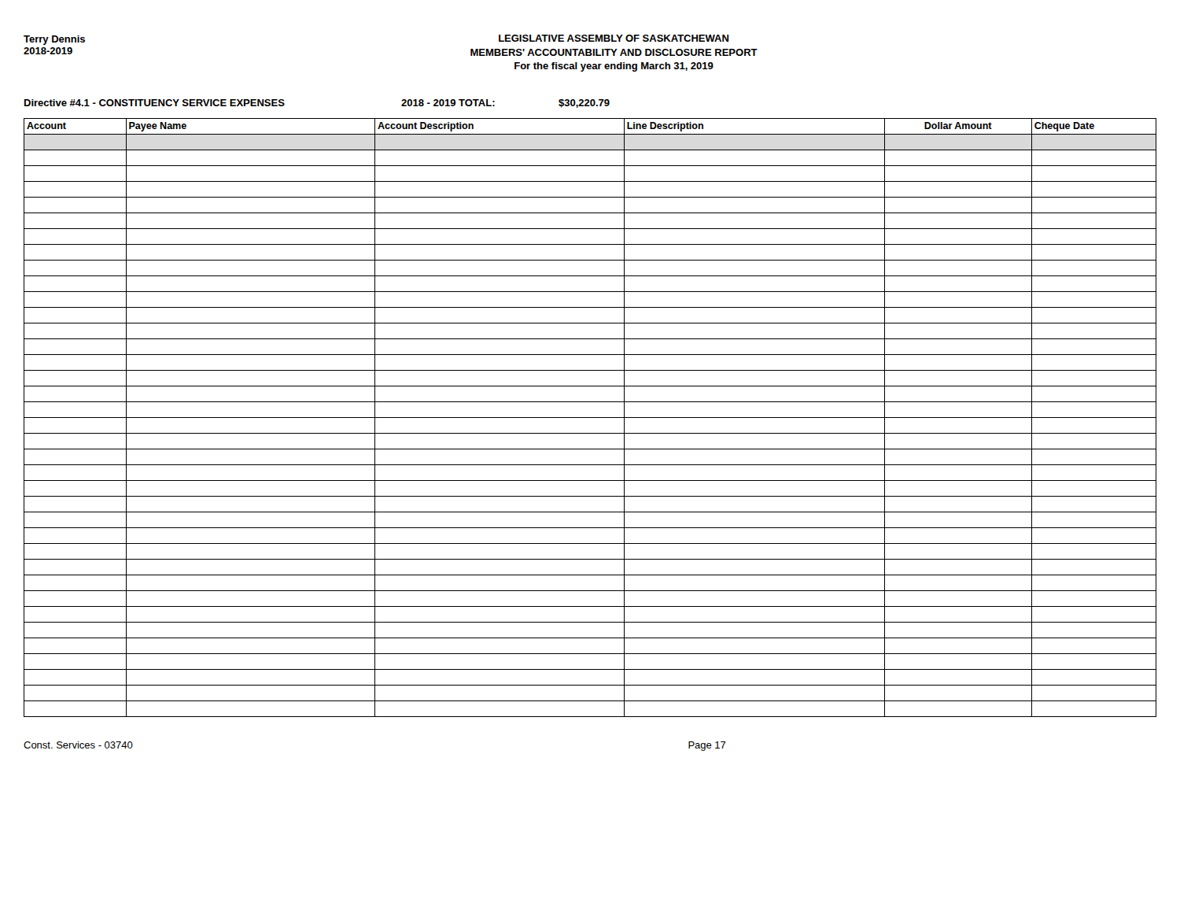Terry Dennis
2018-2019
LEGISLATIVE ASSEMBLY OF SASKATCHEWAN
MEMBERS' ACCOUNTABILITY AND DISCLOSURE REPORT
For the fiscal year ending March 31, 2019
Directive #4.1 - CONSTITUENCY SERVICE EXPENSES
2018 - 2019 TOTAL:
$30,220.79
| Account | Payee Name | Account Description | Line Description | Dollar Amount | Cheque Date |
| --- | --- | --- | --- | --- | --- |
Const. Services - 03740
Page 17